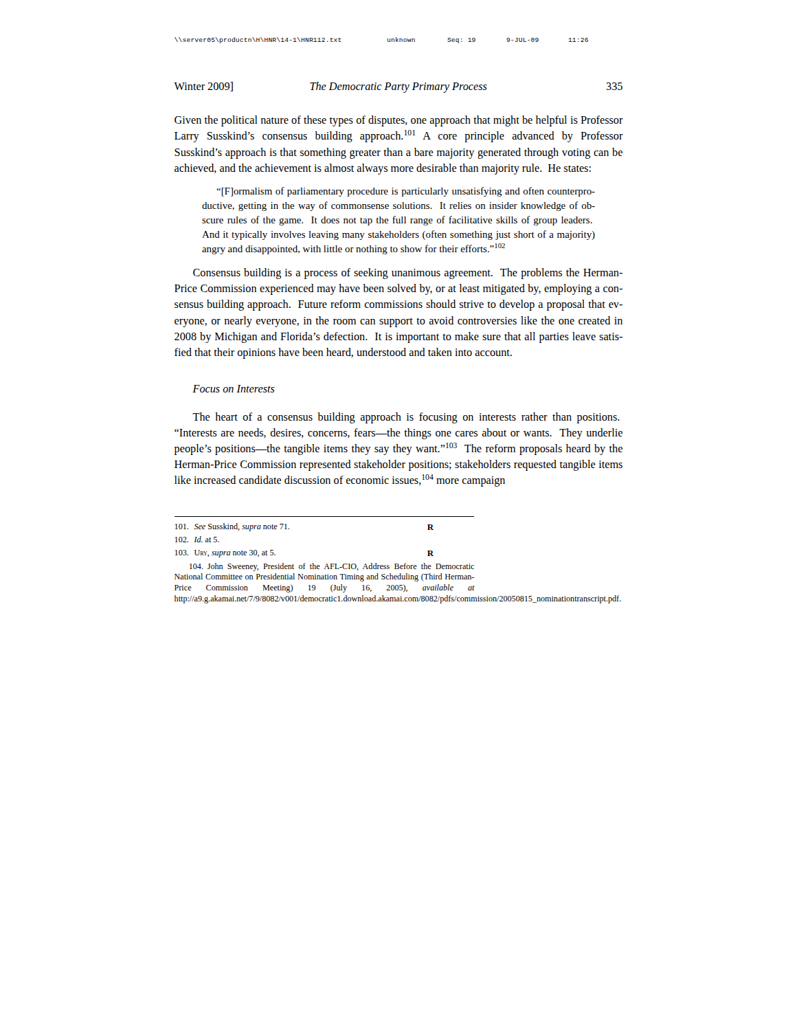\\server05\productn\H\HNR\14-1\HNR112.txt unknown Seq: 19 9-JUL-09 11:26
Winter 2009]
The Democratic Party Primary Process
335
Given the political nature of these types of disputes, one approach that might be helpful is Professor Larry Susskind’s consensus building approach.101 A core principle advanced by Professor Susskind’s approach is that something greater than a bare majority generated through voting can be achieved, and the achievement is almost always more desirable than majority rule. He states:
“[F]ormalism of parliamentary procedure is particularly unsatisfying and often counterproductive, getting in the way of commonsense solutions. It relies on insider knowledge of obscure rules of the game. It does not tap the full range of facilitative skills of group leaders. And it typically involves leaving many stakeholders (often something just short of a majority) angry and disappointed, with little or nothing to show for their efforts.”102
Consensus building is a process of seeking unanimous agreement. The problems the Herman-Price Commission experienced may have been solved by, or at least mitigated by, employing a consensus building approach. Future reform commissions should strive to develop a proposal that everyone, or nearly everyone, in the room can support to avoid controversies like the one created in 2008 by Michigan and Florida’s defection. It is important to make sure that all parties leave satisfied that their opinions have been heard, understood and taken into account.
Focus on Interests
The heart of a consensus building approach is focusing on interests rather than positions. “Interests are needs, desires, concerns, fears—the things one cares about or wants. They underlie people’s positions—the tangible items they say they want.”103 The reform proposals heard by the Herman-Price Commission represented stakeholder positions; stakeholders requested tangible items like increased candidate discussion of economic issues,104 more campaign
101. See Susskind, supra note 71.R
102. Id. at 5.
103. Ury, supra note 30, at 5.R
104. John Sweeney, President of the AFL-CIO, Address Before the Democratic National Committee on Presidential Nomination Timing and Scheduling (Third Herman-Price Commission Meeting) 19 (July 16, 2005), available at http://a9.g.akamai.net/7/9/8082/v001/democratic1.download.akamai.com/8082/pdfs/commission/20050815_nominationtranscript.pdf.